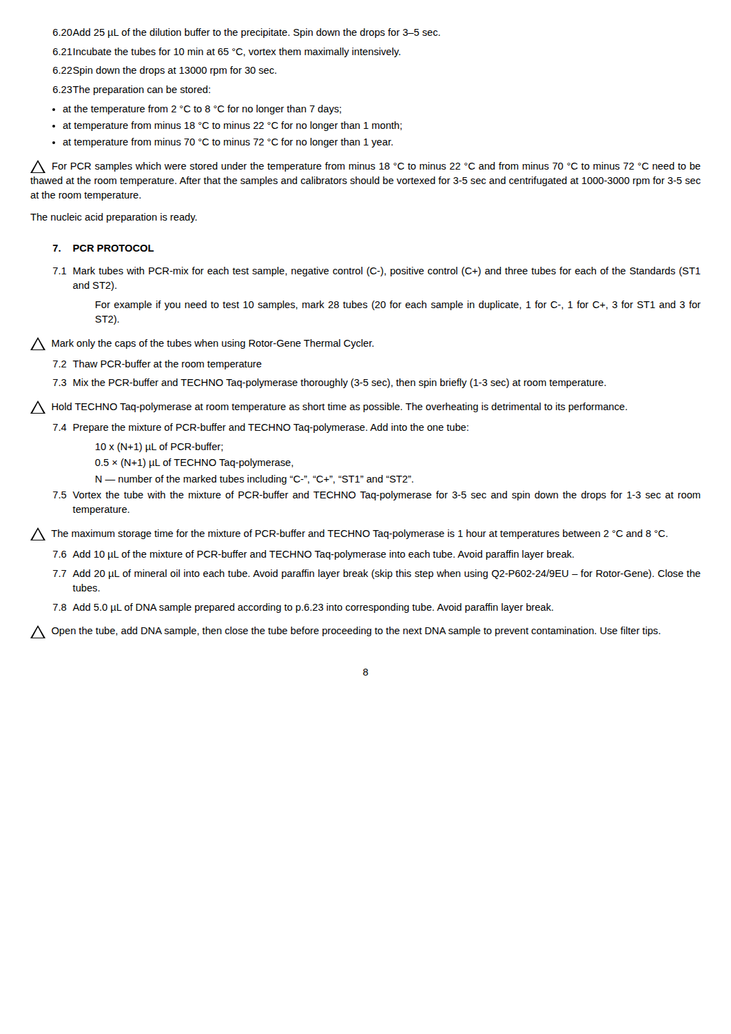6.20
Add 25 µL of the dilution buffer to the precipitate. Spin down the drops for 3–5 sec.
6.21
Incubate the tubes for 10 min at 65 °C, vortex them maximally intensively.
6.22
Spin down the drops at 13000 rpm for 30 sec.
6.23
The preparation can be stored:
at the temperature from 2 °C to 8 °C for no longer than 7 days;
at temperature from minus 18 °C to minus 22 °C for no longer than 1 month;
at temperature from minus 70 °C to minus 72 °C for no longer than 1 year.
! For PCR samples which were stored under the temperature from minus 18 °C to minus 22 °C and from minus 70 °C to minus 72 °C need to be thawed at the room temperature. After that the samples and calibrators should be vortexed for 3-5 sec and centrifugated at 1000-3000 rpm for 3-5 sec at the room temperature.
The nucleic acid preparation is ready.
7. PCR PROTOCOL
7.1
Mark tubes with PCR-mix for each test sample, negative control (C-), positive control (C+) and three tubes for each of the Standards (ST1 and ST2).
For example if you need to test 10 samples, mark 28 tubes (20 for each sample in duplicate, 1 for C-, 1 for C+, 3 for ST1 and 3 for ST2).
! Mark only the caps of the tubes when using Rotor-Gene Thermal Cycler.
7.2
Thaw PCR-buffer at the room temperature
7.3
Mix the PCR-buffer and TECHNO Taq-polymerase thoroughly (3-5 sec), then spin briefly (1-3 sec) at room temperature.
! Hold TECHNO Taq-polymerase at room temperature as short time as possible. The overheating is detrimental to its performance.
7.4
Prepare the mixture of PCR-buffer and TECHNO Taq-polymerase. Add into the one tube:
10 x (N+1) µL of PCR-buffer;
0.5 × (N+1) µL of TECHNO Taq-polymerase,
N — number of the marked tubes including “C-”, “C+”, “ST1” and “ST2”.
7.5
Vortex the tube with the mixture of PCR-buffer and TECHNO Taq-polymerase for 3-5 sec and spin down the drops for 1-3 sec at room temperature.
! The maximum storage time for the mixture of PCR-buffer and TECHNO Taq-polymerase is 1 hour at temperatures between 2 °C and 8 °C.
7.6
Add 10 µL of the mixture of PCR-buffer and TECHNO Taq-polymerase into each tube. Avoid paraffin layer break.
7.7
Add 20 µL of mineral oil into each tube. Avoid paraffin layer break (skip this step when using Q2-P602-24/9EU – for Rotor-Gene). Close the tubes.
7.8
Add 5.0 µL of DNA sample prepared according to p.6.23 into corresponding tube. Avoid paraffin layer break.
! Open the tube, add DNA sample, then close the tube before proceeding to the next DNA sample to prevent contamination. Use filter tips.
8